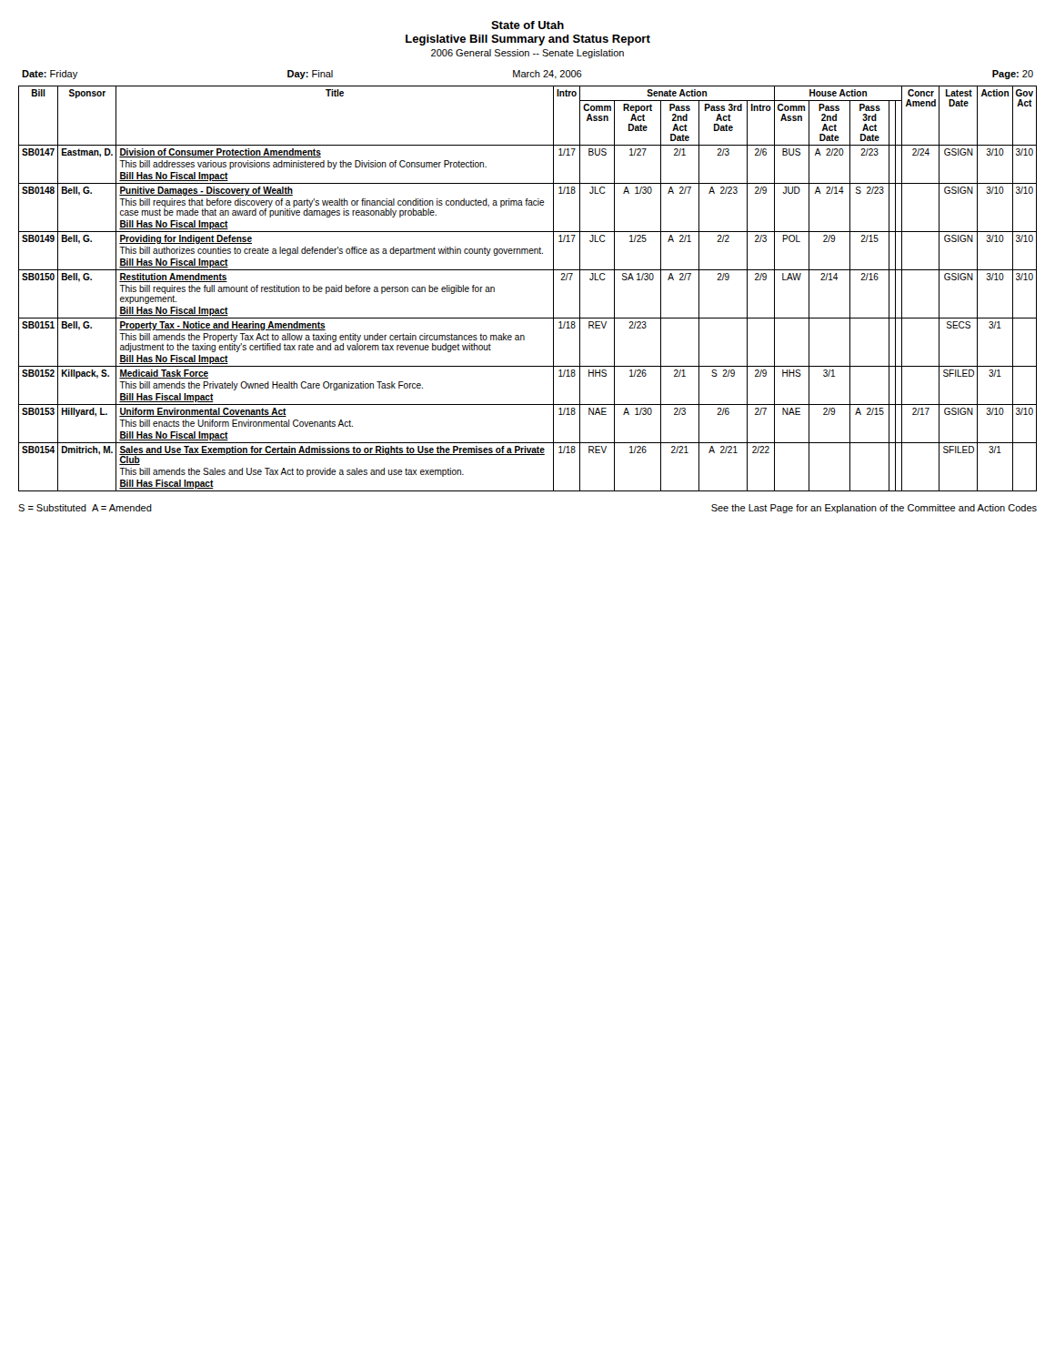State of Utah
Legislative Bill Summary and Status Report
2006 General Session -- Senate Legislation
| Date: Friday | Day: Final | March 24, 2006 | Page: 20 |
| Bill | Sponsor | Title | Intro | Senate Action | House Action | Concr Amend | Latest Date | Action | Gov Act |
| --- | --- | --- | --- | --- | --- | --- | --- | --- | --- |
| Comm Assn | Report Act Date | Pass 2nd Act Date | Pass 3rd Act Date | Intro | Comm Assn | Pass 2nd Act Date | Pass 3rd Act Date | | |
| SB0147 | Eastman, D. | Division of Consumer Protection Amendments This bill addresses various provisions administered by the Division of Consumer Protection. Bill Has No Fiscal Impact | 1/17 | BUS | 1/27 | 2/1 | 2/3 | 2/6 | BUS | A 2/20 | 2/23 | | | 2/24 | GSIGN | 3/10 | 3/10 |
| SB0148 | Bell, G. | Punitive Damages - Discovery of Wealth This bill requires that before discovery of a party's wealth or financial condition is conducted, a prima facie case must be made that an award of punitive damages is reasonably probable. Bill Has No Fiscal Impact | 1/18 | JLC | A 1/30 | A 2/7 | A 2/23 | 2/9 | JUD | A 2/14 | S 2/23 | | | | GSIGN | 3/10 | 3/10 |
| SB0149 | Bell, G. | Providing for Indigent Defense This bill authorizes counties to create a legal defender's office as a department within county government. Bill Has No Fiscal Impact | 1/17 | JLC | 1/25 | A 2/1 | 2/2 | 2/3 | POL | 2/9 | 2/15 | | | | GSIGN | 3/10 | 3/10 |
| SB0150 | Bell, G. | Restitution Amendments This bill requires the full amount of restitution to be paid before a person can be eligible for an expungement. Bill Has No Fiscal Impact | 2/7 | JLC | SA 1/30 | A 2/7 | 2/9 | 2/9 | LAW | 2/14 | 2/16 | | | | GSIGN | 3/10 | 3/10 |
| SB0151 | Bell, G. | Property Tax - Notice and Hearing Amendments This bill amends the Property Tax Act to allow a taxing entity under certain circumstances to make an adjustment to the taxing entity's certified tax rate and ad valorem tax revenue budget without Bill Has No Fiscal Impact | 1/18 | REV | 2/23 | | | | | | | | | | SECS | 3/1 | |
| SB0152 | Killpack, S. | Medicaid Task Force This bill amends the Privately Owned Health Care Organization Task Force. Bill Has Fiscal Impact | 1/18 | HHS | 1/26 | 2/1 | S 2/9 | 2/9 | HHS | 3/1 | | | | | SFILED | 3/1 | |
| SB0153 | Hillyard, L. | Uniform Environmental Covenants Act This bill enacts the Uniform Environmental Covenants Act. Bill Has No Fiscal Impact | 1/18 | NAE | A 1/30 | 2/3 | 2/6 | 2/7 | NAE | 2/9 | A 2/15 | | | 2/17 | GSIGN | 3/10 | 3/10 |
| SB0154 | Dmitrich, M. | Sales and Use Tax Exemption for Certain Admissions to or Rights to Use the Premises of a Private Club This bill amends the Sales and Use Tax Act to provide a sales and use tax exemption. Bill Has Fiscal Impact | 1/18 | REV | 1/26 | 2/21 | A 2/21 | 2/22 | | | | | | | SFILED | 3/1 | |
S = Substituted A = Amended
See the Last Page for an Explanation of the Committee and Action Codes